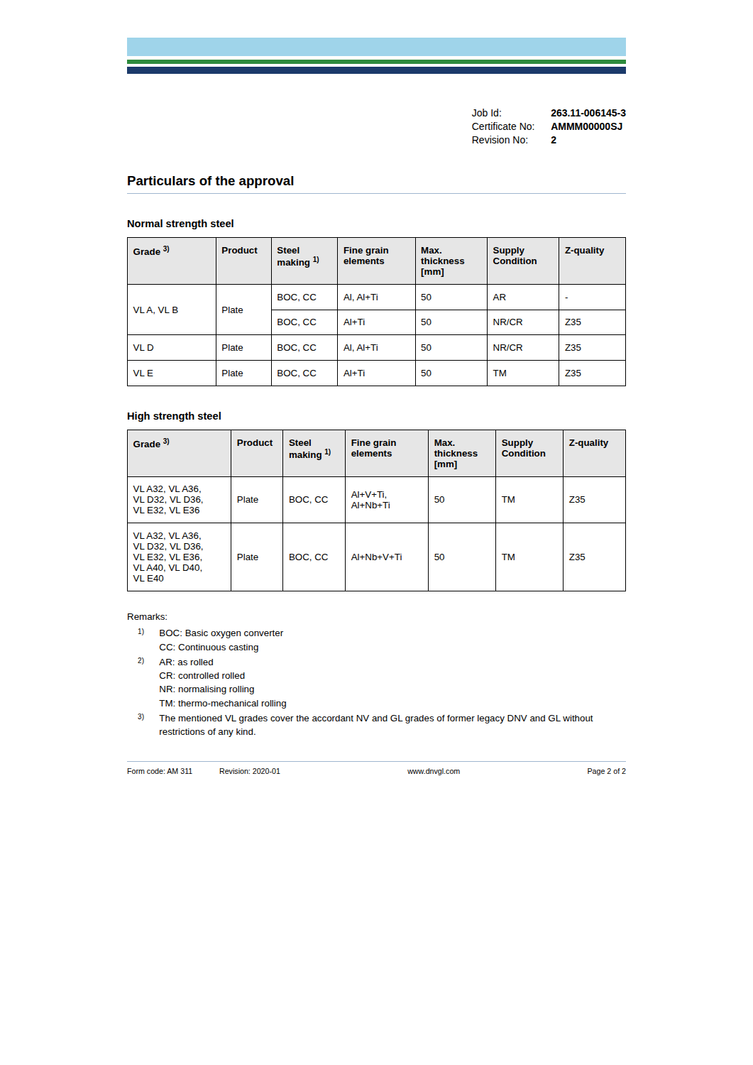| Job Id: | 263.11-006145-3 |
| Certificate No: | AMMM00000SJ |
| Revision No: | 2 |
Particulars of the approval
Normal strength steel
| Grade 3) | Product | Steel making 1) | Fine grain elements | Max. thickness [mm] | Supply Condition | Z-quality |
| --- | --- | --- | --- | --- | --- | --- |
| VL A, VL B | Plate | BOC, CC | Al, Al+Ti | 50 | AR | - |
| BOC, CC | Al+Ti | 50 | NR/CR | Z35 |
| VL D | Plate | BOC, CC | Al, Al+Ti | 50 | NR/CR | Z35 |
| VL E | Plate | BOC, CC | Al+Ti | 50 | TM | Z35 |
High strength steel
| Grade 3) | Product | Steel making 1) | Fine grain elements | Max. thickness [mm] | Supply Condition | Z-quality |
| --- | --- | --- | --- | --- | --- | --- |
| VL A32, VL A36, VL D32, VL D36, VL E32, VL E36 | Plate | BOC, CC | Al+V+Ti, Al+Nb+Ti | 50 | TM | Z35 |
| VL A32, VL A36, VL D32, VL D36, VL E32, VL E36, VL A40, VL D40, VL E40 | Plate | BOC, CC | Al+Nb+V+Ti | 50 | TM | Z35 |
Remarks:
1) BOC: Basic oxygen converter
CC: Continuous casting
2) AR: as rolled
CR: controlled rolled
NR: normalising rolling
TM: thermo-mechanical rolling
3) The mentioned VL grades cover the accordant NV and GL grades of former legacy DNV and GL without restrictions of any kind.
Form code: AM 311 Revision: 2020-01 www.dnvgl.com Page 2 of 2